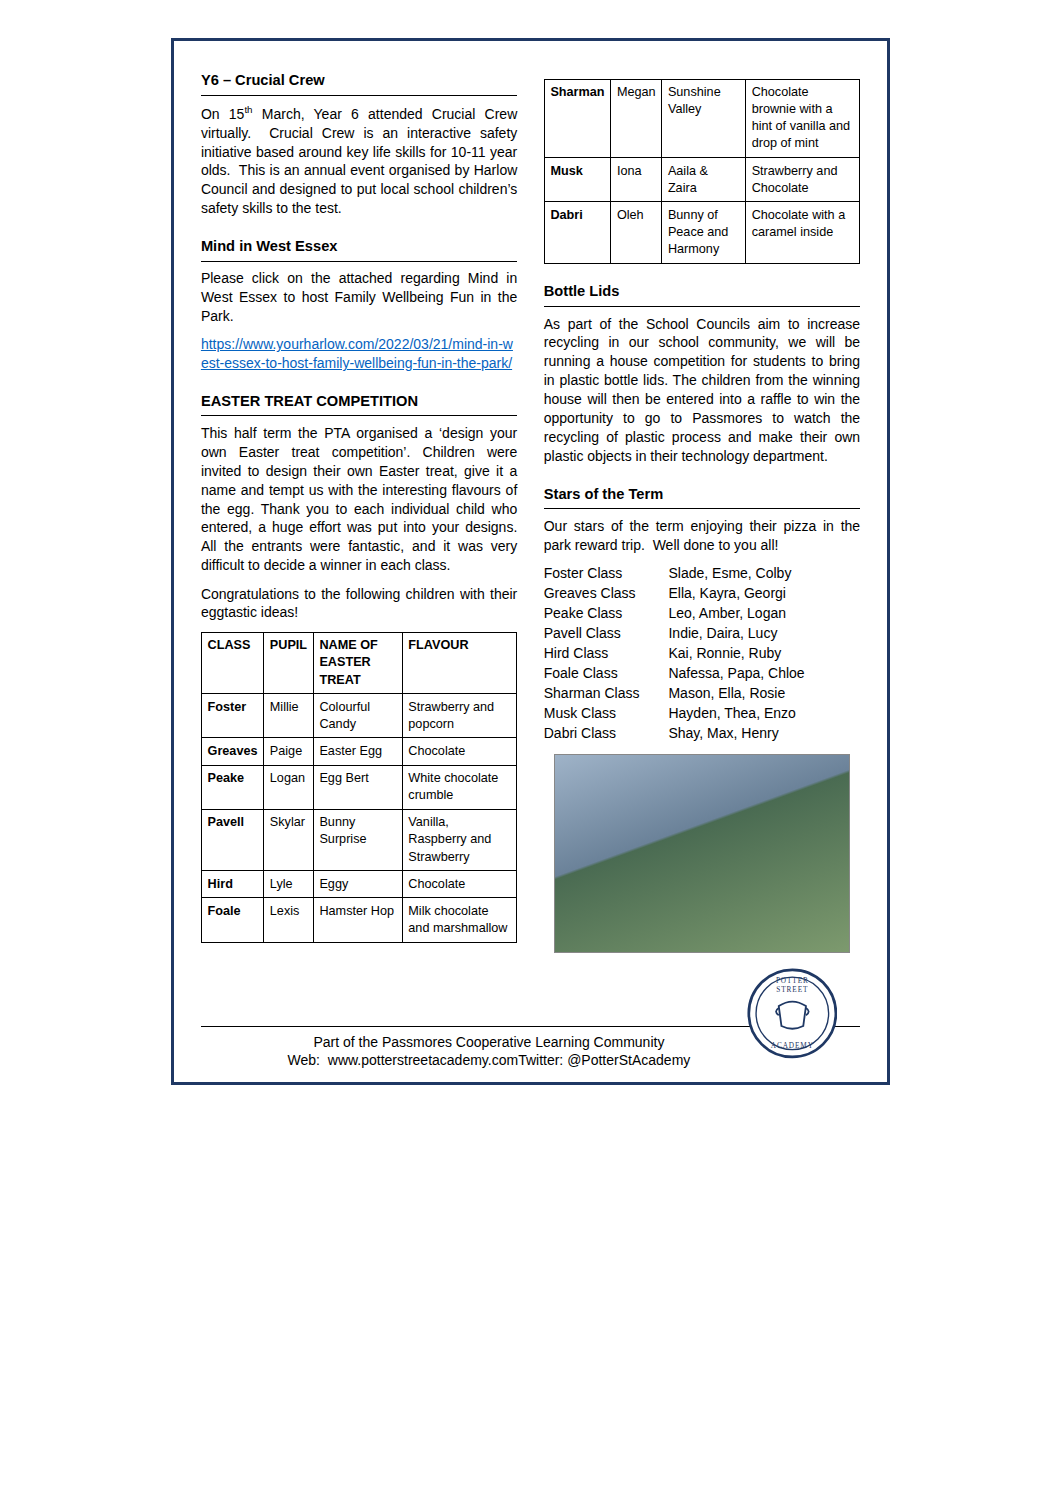Y6 – Crucial Crew
On 15th March, Year 6 attended Crucial Crew virtually. Crucial Crew is an interactive safety initiative based around key life skills for 10-11 year olds. This is an annual event organised by Harlow Council and designed to put local school children’s safety skills to the test.
Mind in West Essex
Please click on the attached regarding Mind in West Essex to host Family Wellbeing Fun in the Park.
https://www.yourharlow.com/2022/03/21/mind-in-west-essex-to-host-family-wellbeing-fun-in-the-park/
EASTER TREAT COMPETITION
This half term the PTA organised a ‘design your own Easter treat competition’. Children were invited to design their own Easter treat, give it a name and tempt us with the interesting flavours of the egg. Thank you to each individual child who entered, a huge effort was put into your designs. All the entrants were fantastic, and it was very difficult to decide a winner in each class.
Congratulations to the following children with their eggtastic ideas!
| CLASS | PUPIL | NAME OF EASTER TREAT | FLAVOUR |
| --- | --- | --- | --- |
| Foster | Millie | Colourful Candy | Strawberry and popcorn |
| Greaves | Paige | Easter Egg | Chocolate |
| Peake | Logan | Egg Bert | White chocolate crumble |
| Pavell | Skylar | Bunny Surprise | Vanilla, Raspberry and Strawberry |
| Hird | Lyle | Eggy | Chocolate |
| Foale | Lexis | Hamster Hop | Milk chocolate and marshmallow |
| Sharman | Megan | Sunshine Valley | Chocolate brownie with a hint of vanilla and drop of mint |
| Musk | Iona | Aaila & Zaira | Strawberry and Chocolate |
| Dabri | Oleh | Bunny of Peace and Harmony | Chocolate with a caramel inside |
Bottle Lids
As part of the School Councils aim to increase recycling in our school community, we will be running a house competition for students to bring in plastic bottle lids. The children from the winning house will then be entered into a raffle to win the opportunity to go to Passmores to watch the recycling of plastic process and make their own plastic objects in their technology department.
Stars of the Term
Our stars of the term enjoying their pizza in the park reward trip. Well done to you all!
Foster Class Slade, Esme, Colby
Greaves Class Ella, Kayra, Georgi
Peake Class Leo, Amber, Logan
Pavell Class Indie, Daira, Lucy
Hird Class Kai, Ronnie, Ruby
Foale Class Nafessa, Papa, Chloe
Sharman Class Mason, Ella, Rosie
Musk Class Hayden, Thea, Enzo
Dabri Class Shay, Max, Henry
Part of the Passmores Cooperative Learning Community
Web: www.potterstreetacademy.com Twitter: @PotterStAcademy
POTTER STREET ACADEMY